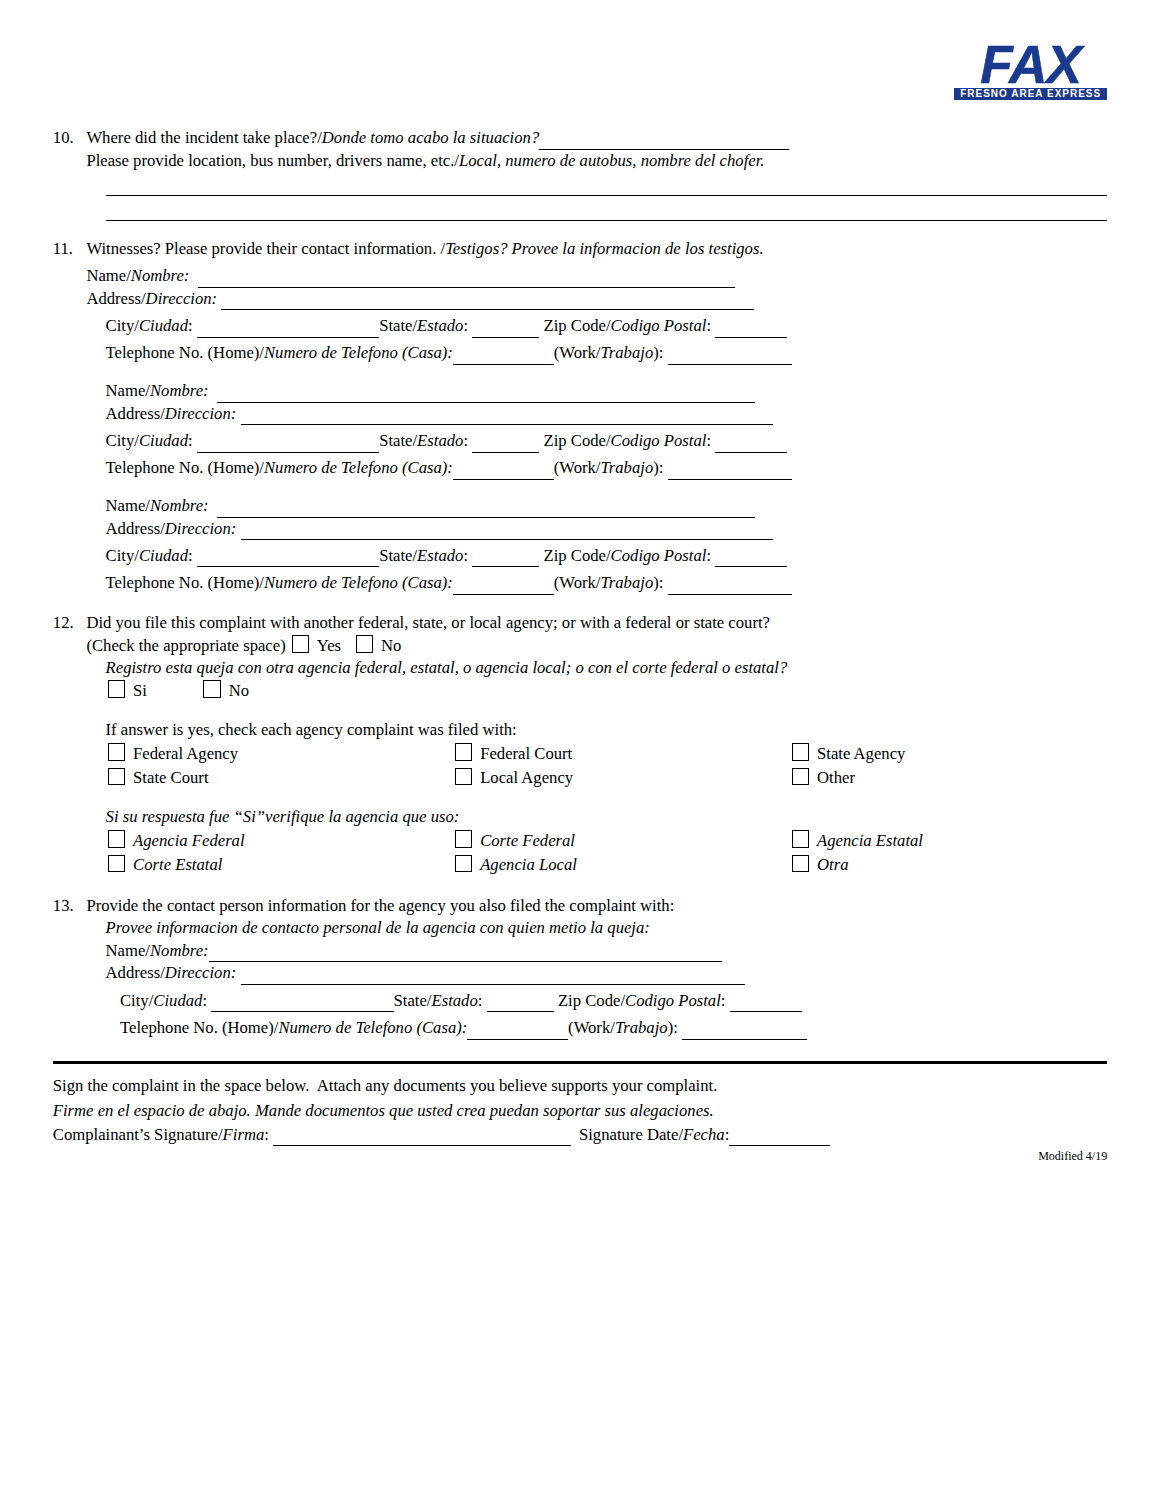FAX FRESNO AREA EXPRESS
10. Where did the incident take place?/Donde tomo acabo la situacion?
Please provide location, bus number, drivers name, etc./Local, numero de autobus, nombre del chofer.
11. Witnesses? Please provide their contact information. /Testigos? Provee la informacion de los testigos.
Name/Nombre:
Address/Direccion:
City/Ciudad: State/Estado: Zip Code/Codigo Postal:
Telephone No. (Home)/Numero de Telefono (Casa): (Work/Trabajo):
Name/Nombre:
Address/Direccion:
City/Ciudad: State/Estado: Zip Code/Codigo Postal:
Telephone No. (Home)/Numero de Telefono (Casa): (Work/Trabajo):
Name/Nombre:
Address/Direccion:
City/Ciudad: State/Estado: Zip Code/Codigo Postal:
Telephone No. (Home)/Numero de Telefono (Casa): (Work/Trabajo):
12. Did you file this complaint with another federal, state, or local agency; or with a federal or state court?
(Check the appropriate space) Yes No
Registro esta queja con otra agencia federal, estatal, o agencia local; o con el corte federal o estatal?
Si No
If answer is yes, check each agency complaint was filed with:
| Federal Agency | Federal Court | State Agency |
| State Court | Local Agency | Other |
Si su respuesta fue “Si”verifique la agencia que uso:
| Agencia Federal | Corte Federal | Agencia Estatal |
| Corte Estatal | Agencia Local | Otra |
13. Provide the contact person information for the agency you also filed the complaint with:
Provee informacion de contacto personal de la agencia con quien metio la queja:
Name/Nombre:
Address/Direccion:
City/Ciudad: State/Estado: Zip Code/Codigo Postal:
Telephone No. (Home)/Numero de Telefono (Casa): (Work/Trabajo):
Sign the complaint in the space below. Attach any documents you believe supports your complaint.
Firme en el espacio de abajo. Mande documentos que usted crea puedan soportar sus alegaciones.
Complainant’s Signature/Firma: Signature Date/Fecha:
Modified 4/19